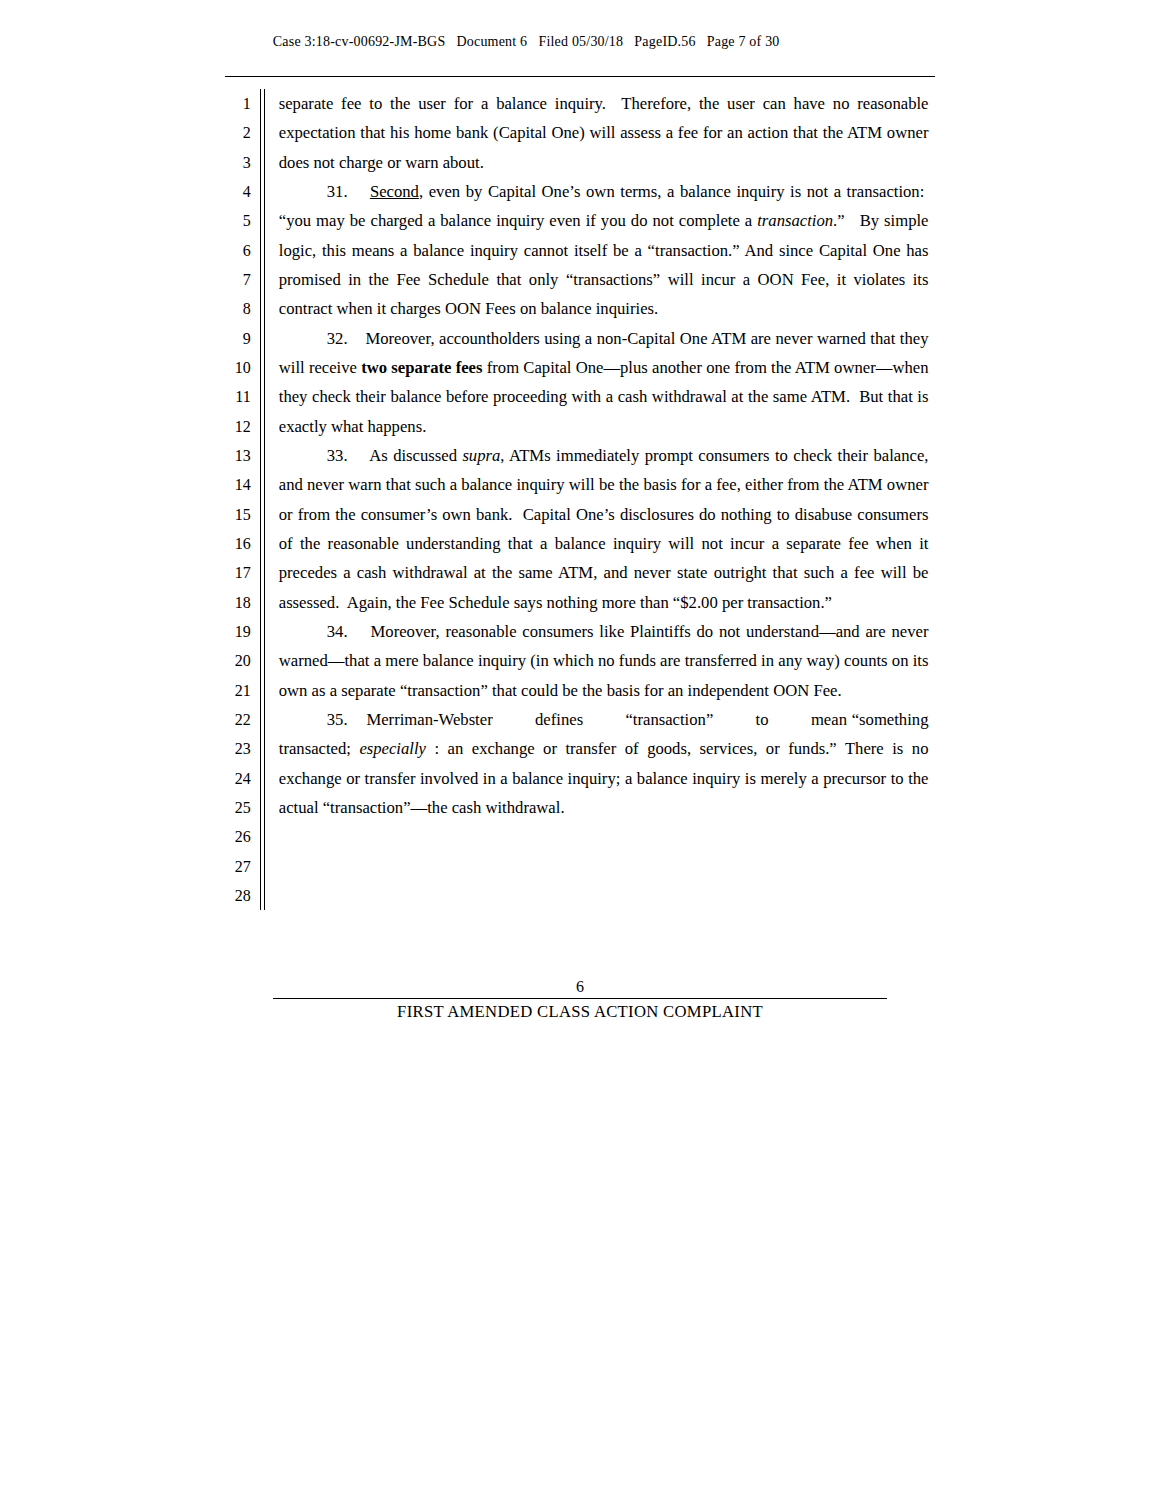Case 3:18-cv-00692-JM-BGS Document 6 Filed 05/30/18 PageID.56 Page 7 of 30
1
2
3
4
5
6
7
8
9
10
11
12
13
14
15
16
17
18
19
20
21
22
23
24
25
26
27
28
separate fee to the user for a balance inquiry. Therefore, the user can have no reasonable expectation that his home bank (Capital One) will assess a fee for an action that the ATM owner does not charge or warn about.
31. Second, even by Capital One’s own terms, a balance inquiry is not a transaction: “you may be charged a balance inquiry even if you do not complete a transaction.” By simple logic, this means a balance inquiry cannot itself be a “transaction.” And since Capital One has promised in the Fee Schedule that only “transactions” will incur a OON Fee, it violates its contract when it charges OON Fees on balance inquiries.
32. Moreover, accountholders using a non-Capital One ATM are never warned that they will receive two separate fees from Capital One—plus another one from the ATM owner—when they check their balance before proceeding with a cash withdrawal at the same ATM. But that is exactly what happens.
33. As discussed supra, ATMs immediately prompt consumers to check their balance, and never warn that such a balance inquiry will be the basis for a fee, either from the ATM owner or from the consumer’s own bank. Capital One’s disclosures do nothing to disabuse consumers of the reasonable understanding that a balance inquiry will not incur a separate fee when it precedes a cash withdrawal at the same ATM, and never state outright that such a fee will be assessed. Again, the Fee Schedule says nothing more than “$2.00 per transaction.”
34. Moreover, reasonable consumers like Plaintiffs do not understand—and are never warned—that a mere balance inquiry (in which no funds are transferred in any way) counts on its own as a separate “transaction” that could be the basis for an independent OON Fee.
35. Merriman-Webster defines “transaction” to mean “something transacted; especially : an exchange or transfer of goods, services, or funds.” There is no exchange or transfer involved in a balance inquiry; a balance inquiry is merely a precursor to the actual “transaction”—the cash withdrawal.
6
FIRST AMENDED CLASS ACTION COMPLAINT